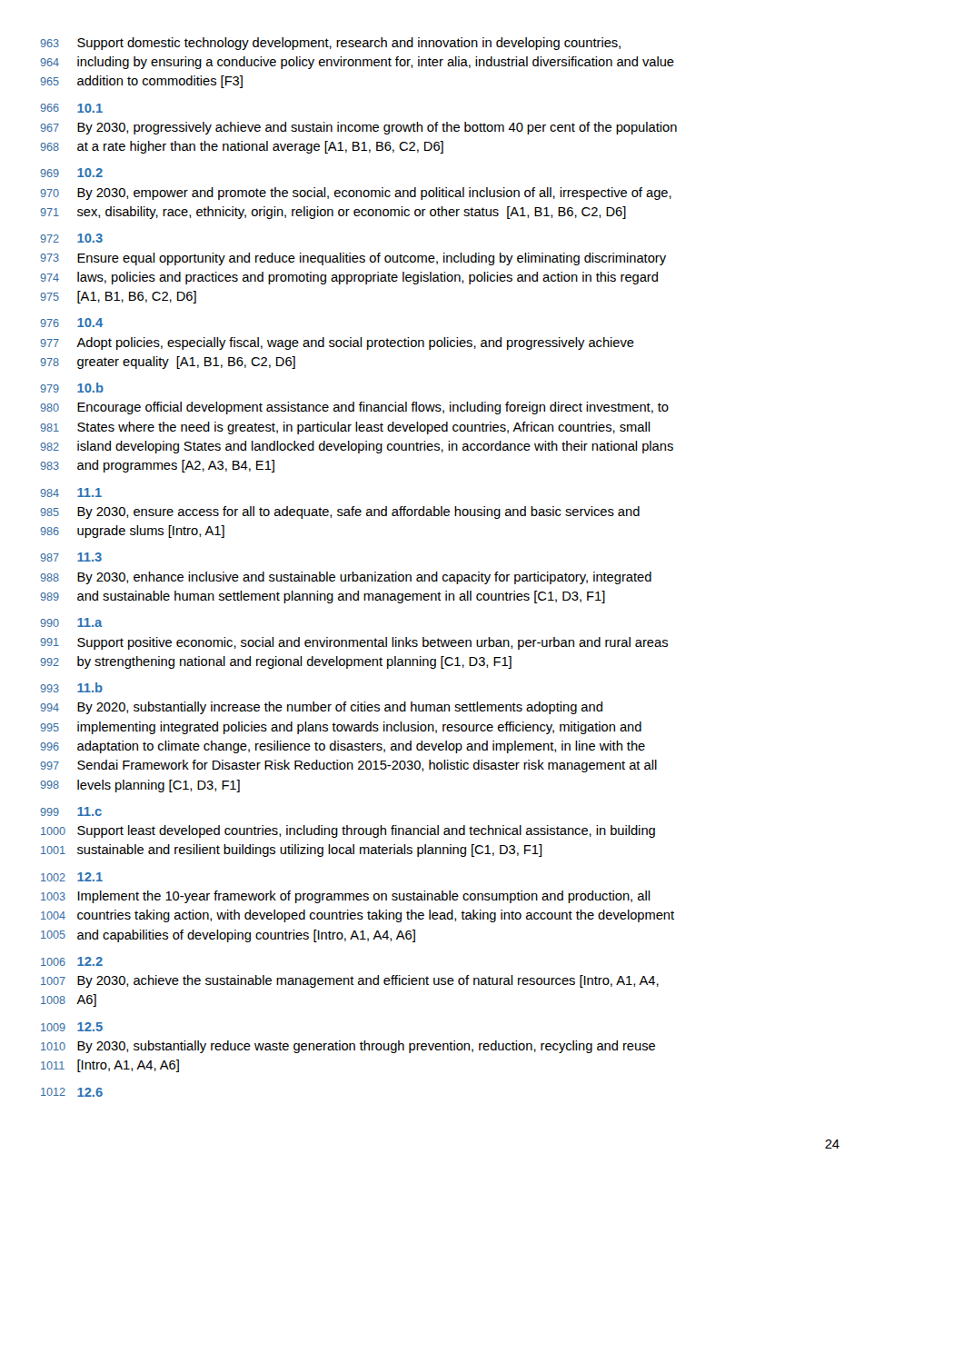963 Support domestic technology development, research and innovation in developing countries,
964 including by ensuring a conducive policy environment for, inter alia, industrial diversification and value
965 addition to commodities [F3]
96610.1
967 By 2030, progressively achieve and sustain income growth of the bottom 40 per cent of the population
968 at a rate higher than the national average [A1, B1, B6, C2, D6]
96910.2
970 By 2030, empower and promote the social, economic and political inclusion of all, irrespective of age,
971 sex, disability, race, ethnicity, origin, religion or economic or other status [A1, B1, B6, C2, D6]
97210.3
973 Ensure equal opportunity and reduce inequalities of outcome, including by eliminating discriminatory
974 laws, policies and practices and promoting appropriate legislation, policies and action in this regard
975[A1, B1, B6, C2, D6]
97610.4
977 Adopt policies, especially fiscal, wage and social protection policies, and progressively achieve
978 greater equality [A1, B1, B6, C2, D6]
97910.b
980 Encourage official development assistance and financial flows, including foreign direct investment, to
981 States where the need is greatest, in particular least developed countries, African countries, small
982 island developing States and landlocked developing countries, in accordance with their national plans
983 and programmes [A2, A3, B4, E1]
98411.1
985 By 2030, ensure access for all to adequate, safe and affordable housing and basic services and
986 upgrade slums [Intro, A1]
98711.3
988 By 2030, enhance inclusive and sustainable urbanization and capacity for participatory, integrated
989 and sustainable human settlement planning and management in all countries [C1, D3, F1]
99011.a
991 Support positive economic, social and environmental links between urban, per-urban and rural areas
992 by strengthening national and regional development planning [C1, D3, F1]
99311.b
994 By 2020, substantially increase the number of cities and human settlements adopting and
995 implementing integrated policies and plans towards inclusion, resource efficiency, mitigation and
996 adaptation to climate change, resilience to disasters, and develop and implement, in line with the
997 Sendai Framework for Disaster Risk Reduction 2015-2030, holistic disaster risk management at all
998 levels planning [C1, D3, F1]
99911.c
1000 Support least developed countries, including through financial and technical assistance, in building
1001 sustainable and resilient buildings utilizing local materials planning [C1, D3, F1]
100212.1
1003 Implement the 10-year framework of programmes on sustainable consumption and production, all
1004 countries taking action, with developed countries taking the lead, taking into account the development
1005 and capabilities of developing countries [Intro, A1, A4, A6]
100612.2
1007 By 2030, achieve the sustainable management and efficient use of natural resources [Intro, A1, A4,
1008 A6]
100912.5
1010 By 2030, substantially reduce waste generation through prevention, reduction, recycling and reuse
1011[Intro, A1, A4, A6]
101212.6
24